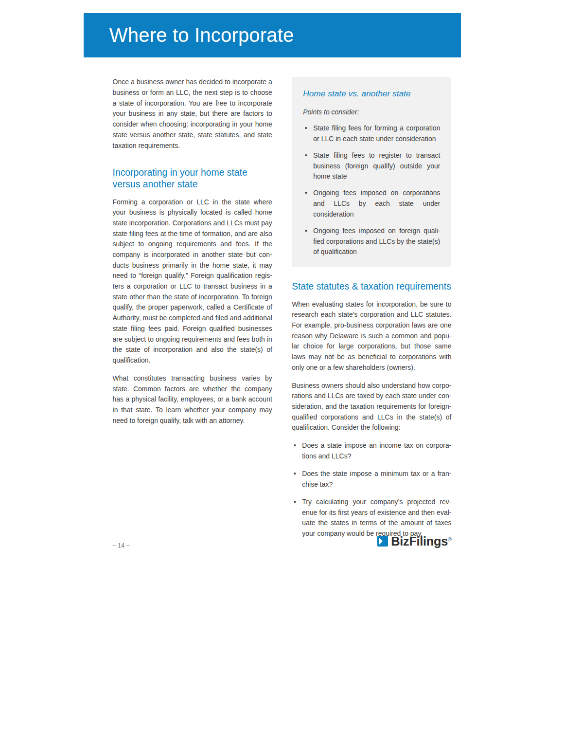Where to Incorporate
Once a business owner has decided to incorporate a business or form an LLC, the next step is to choose a state of incorporation. You are free to incorporate your business in any state, but there are factors to consider when choosing: incorporating in your home state versus another state, state statutes, and state taxation requirements.
Incorporating in your home state
versus another state
Forming a corporation or LLC in the state where your business is physically located is called home state incorporation. Corporations and LLCs must pay state filing fees at the time of formation, and are also subject to ongoing requirements and fees. If the company is incorporated in another state but conducts business primarily in the home state, it may need to “foreign qualify.” Foreign qualification registers a corporation or LLC to transact business in a state other than the state of incorporation. To foreign qualify, the proper paperwork, called a Certificate of Authority, must be completed and filed and additional state filing fees paid. Foreign qualified businesses are subject to ongoing requirements and fees both in the state of incorporation and also the state(s) of qualification.
What constitutes transacting business varies by state. Common factors are whether the company has a physical facility, employees, or a bank account in that state. To learn whether your company may need to foreign qualify, talk with an attorney.
Home state vs. another state
Points to consider:
State filing fees for forming a corporation or LLC in each state under consideration
State filing fees to register to transact business (foreign qualify) outside your home state
Ongoing fees imposed on corporations and LLCs by each state under consideration
Ongoing fees imposed on foreign qualified corporations and LLCs by the state(s) of qualification
State statutes & taxation requirements
When evaluating states for incorporation, be sure to research each state’s corporation and LLC statutes. For example, pro-business corporation laws are one reason why Delaware is such a common and popular choice for large corporations, but those same laws may not be as beneficial to corporations with only one or a few shareholders (owners).
Business owners should also understand how corporations and LLCs are taxed by each state under consideration, and the taxation requirements for foreign-qualified corporations and LLCs in the state(s) of qualification. Consider the following:
Does a state impose an income tax on corporations and LLCs?
Does the state impose a minimum tax or a franchise tax?
Try calculating your company’s projected revenue for its first years of existence and then evaluate the states in terms of the amount of taxes your company would be required to pay.
– 14 –
BizFilings®